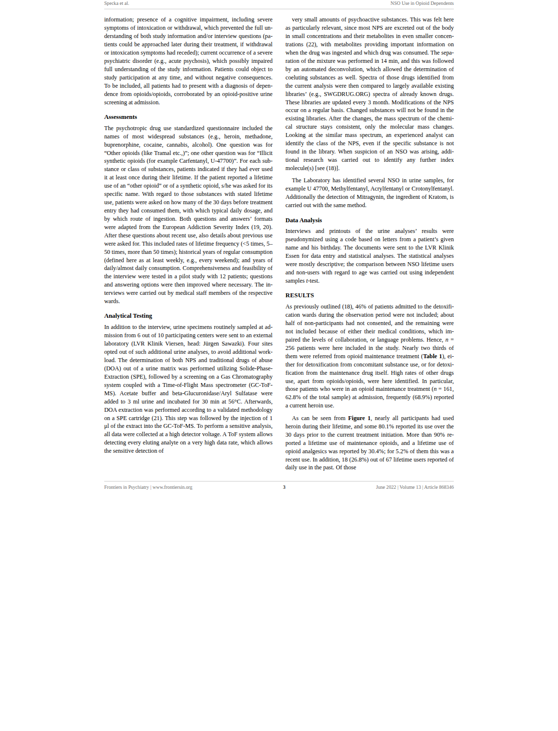Specka et al.
NSO Use in Opioid Dependents
information; presence of a cognitive impairment, including severe symptoms of intoxication or withdrawal, which prevented the full understanding of both study information and/or interview questions (patients could be approached later during their treatment, if withdrawal or intoxication symptoms had receded); current occurrence of a severe psychiatric disorder (e.g., acute psychosis), which possibly impaired full understanding of the study information. Patients could object to study participation at any time, and without negative consequences. To be included, all patients had to present with a diagnosis of dependence from opioids/opioids, corroborated by an opioid-positive urine screening at admission.
Assessments
The psychotropic drug use standardized questionnaire included the names of most widespread substances (e.g., heroin, methadone, buprenorphine, cocaine, cannabis, alcohol). One question was for “Other opioids (like Tramal etc.,)”; one other question was for “Illicit synthetic opioids (for example Carfentanyl, U-47700)”. For each substance or class of substances, patients indicated if they had ever used it at least once during their lifetime. If the patient reported a lifetime use of an “other opioid” or of a synthetic opioid, s/he was asked for its specific name. With regard to those substances with stated lifetime use, patients were asked on how many of the 30 days before treatment entry they had consumed them, with which typical daily dosage, and by which route of ingestion. Both questions and answers’ formats were adapted from the European Addiction Severity Index (19, 20). After these questions about recent use, also details about previous use were asked for. This included rates of lifetime frequency (<5 times, 5–50 times, more than 50 times); historical years of regular consumption (defined here as at least weekly, e.g., every weekend); and years of daily/almost daily consumption. Comprehensiveness and feasibility of the interview were tested in a pilot study with 12 patients; questions and answering options were then improved where necessary. The interviews were carried out by medical staff members of the respective wards.
Analytical Testing
In addition to the interview, urine specimens routinely sampled at admission from 6 out of 10 participating centers were sent to an external laboratory (LVR Klinik Viersen, head: Jürgen Sawazki). Four sites opted out of such additional urine analyses, to avoid additional workload. The determination of both NPS and traditional drugs of abuse (DOA) out of a urine matrix was performed utilizing Solide-Phase-Extraction (SPE), followed by a screening on a Gas Chromatography system coupled with a Time-of-Flight Mass spectrometer (GC-ToF-MS). Acetate buffer and beta-Glucuronidase/Aryl Sulfatase were added to 3 ml urine and incubated for 30 min at 56°C. Afterwards, DOA extraction was performed according to a validated methodology on a SPE cartridge (21). This step was followed by the injection of 1 μl of the extract into the GC-ToF-MS. To perform a sensitive analysis, all data were collected at a high detector voltage. A ToF system allows detecting every eluting analyte on a very high data rate, which allows the sensitive detection of
very small amounts of psychoactive substances. This was felt here as particularly relevant, since most NPS are excreted out of the body in small concentrations and their metabolites in even smaller concentrations (22), with metabolites providing important information on when the drug was ingested and which drug was consumed. The separation of the mixture was performed in 14 min, and this was followed by an automated deconvolution, which allowed the determination of coeluting substances as well. Spectra of those drugs identified from the current analysis were then compared to largely available existing libraries’ (e.g., SWGDRUG.ORG) spectra of already known drugs. These libraries are updated every 3 month. Modifications of the NPS occur on a regular basis. Changed substances will not be found in the existing libraries. After the changes, the mass spectrum of the chemical structure stays consistent, only the molecular mass changes. Looking at the similar mass spectrum, an experienced analyst can identify the class of the NPS, even if the specific substance is not found in the library. When suspicion of an NSO was arising, additional research was carried out to identify any further index molecule(s) [see (18)].
The Laboratory has identified several NSO in urine samples, for example U 47700, Methylfentanyl, Acrylfentanyl or Crotonylfentanyl. Additionally the detection of Mitragynin, the ingredient of Kratom, is carried out with the same method.
Data Analysis
Interviews and printouts of the urine analyses’ results were pseudonymized using a code based on letters from a patient’s given name and his birthday. The documents were sent to the LVR Klinik Essen for data entry and statistical analyses. The statistical analyses were mostly descriptive; the comparison between NSO lifetime users and non-users with regard to age was carried out using independent samples t-test.
Results
As previously outlined (18), 46% of patients admitted to the detoxification wards during the observation period were not included; about half of non-participants had not consented, and the remaining were not included because of either their medical conditions, which impaired the levels of collaboration, or language problems. Hence, n = 256 patients were here included in the study. Nearly two thirds of them were referred from opioid maintenance treatment (Table 1), either for detoxification from concomitant substance use, or for detoxification from the maintenance drug itself. High rates of other drugs use, apart from opioids/opioids, were here identified. In particular, those patients who were in an opioid maintenance treatment (n = 161, 62.8% of the total sample) at admission, frequently (68.9%) reported a current heroin use.
As can be seen from Figure 1, nearly all participants had used heroin during their lifetime, and some 80.1% reported its use over the 30 days prior to the current treatment initiation. More than 90% reported a lifetime use of maintenance opioids, and a lifetime use of opioid analgesics was reported by 30.4%; for 5.2% of them this was a recent use. In addition, 18 (26.8%) out of 67 lifetime users reported of daily use in the past. Of those
Frontiers in Psychiatry | www.frontiersin.org
3
June 2022 | Volume 13 | Article 868346